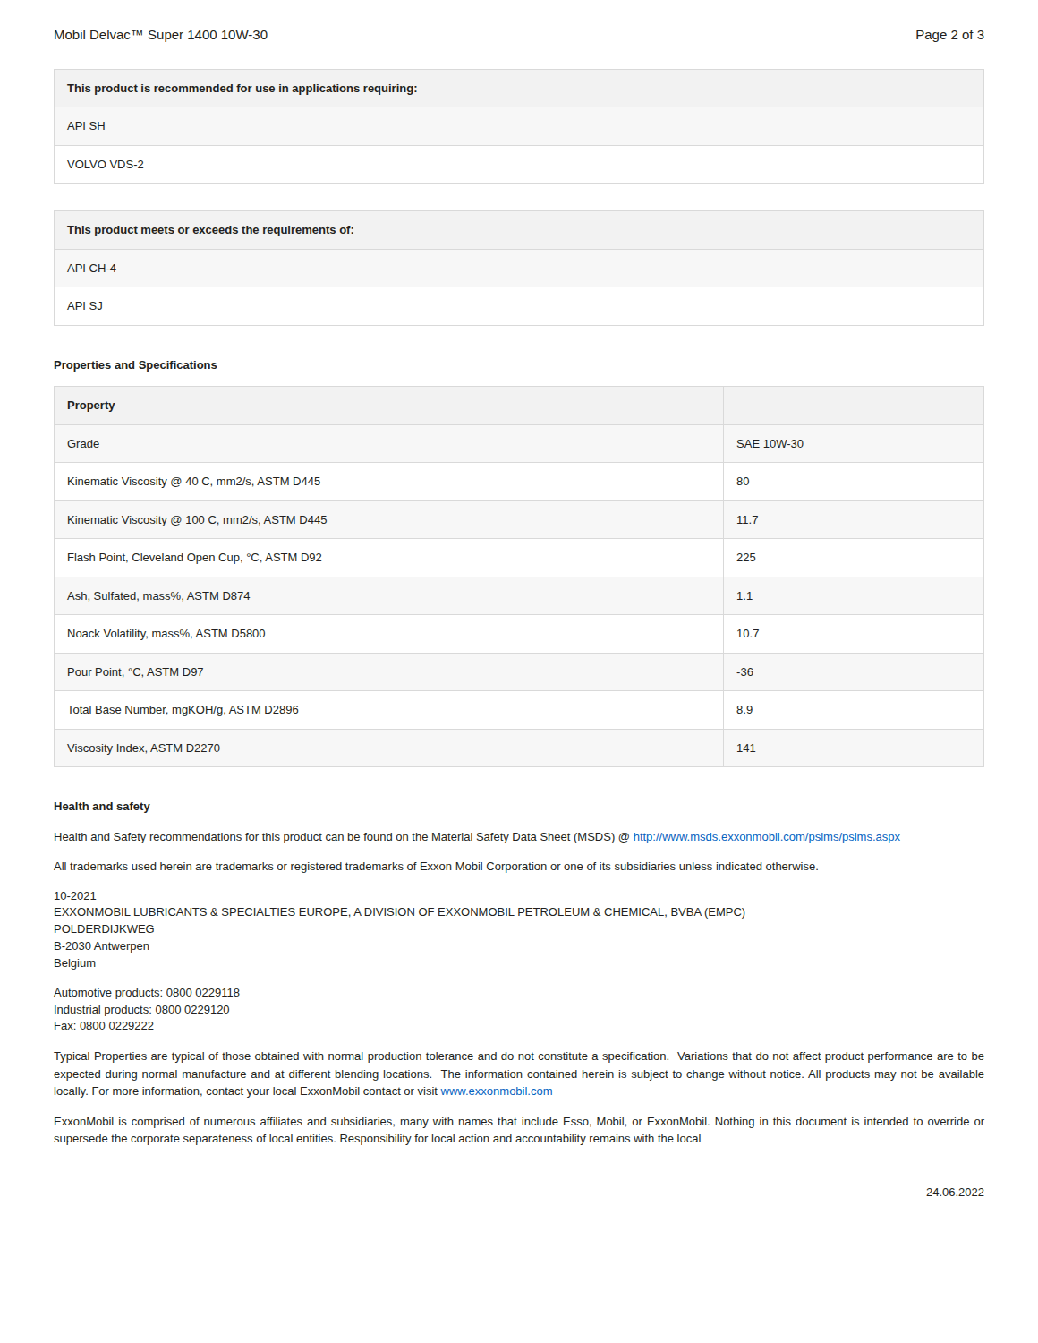Mobil Delvac™ Super 1400 10W-30 Page 2 of 3
| This product is recommended for use in applications requiring: |
| --- |
| API SH |
| VOLVO VDS-2 |
| This product meets or exceeds the requirements of: |
| --- |
| API CH-4 |
| API SJ |
Properties and Specifications
| Property | |
| --- | --- |
| Grade | SAE 10W-30 |
| Kinematic Viscosity @ 40 C, mm2/s, ASTM D445 | 80 |
| Kinematic Viscosity @ 100 C, mm2/s, ASTM D445 | 11.7 |
| Flash Point, Cleveland Open Cup, °C, ASTM D92 | 225 |
| Ash, Sulfated, mass%, ASTM D874 | 1.1 |
| Noack Volatility, mass%, ASTM D5800 | 10.7 |
| Pour Point, °C, ASTM D97 | -36 |
| Total Base Number, mgKOH/g, ASTM D2896 | 8.9 |
| Viscosity Index, ASTM D2270 | 141 |
Health and safety
Health and Safety recommendations for this product can be found on the Material Safety Data Sheet (MSDS) @ http://www.msds.exxonmobil.com/psims/psims.aspx
All trademarks used herein are trademarks or registered trademarks of Exxon Mobil Corporation or one of its subsidiaries unless indicated otherwise.
10-2021
EXXONMOBIL LUBRICANTS & SPECIALTIES EUROPE, A DIVISION OF EXXONMOBIL PETROLEUM & CHEMICAL, BVBA (EMPC)
POLDERDIJKWEG
B-2030 Antwerpen
Belgium
Automotive products: 0800 0229118
Industrial products: 0800 0229120
Fax: 0800 0229222
Typical Properties are typical of those obtained with normal production tolerance and do not constitute a specification. Variations that do not affect product performance are to be expected during normal manufacture and at different blending locations. The information contained herein is subject to change without notice. All products may not be available locally. For more information, contact your local ExxonMobil contact or visit www.exxonmobil.com
ExxonMobil is comprised of numerous affiliates and subsidiaries, many with names that include Esso, Mobil, or ExxonMobil. Nothing in this document is intended to override or supersede the corporate separateness of local entities. Responsibility for local action and accountability remains with the local
24.06.2022